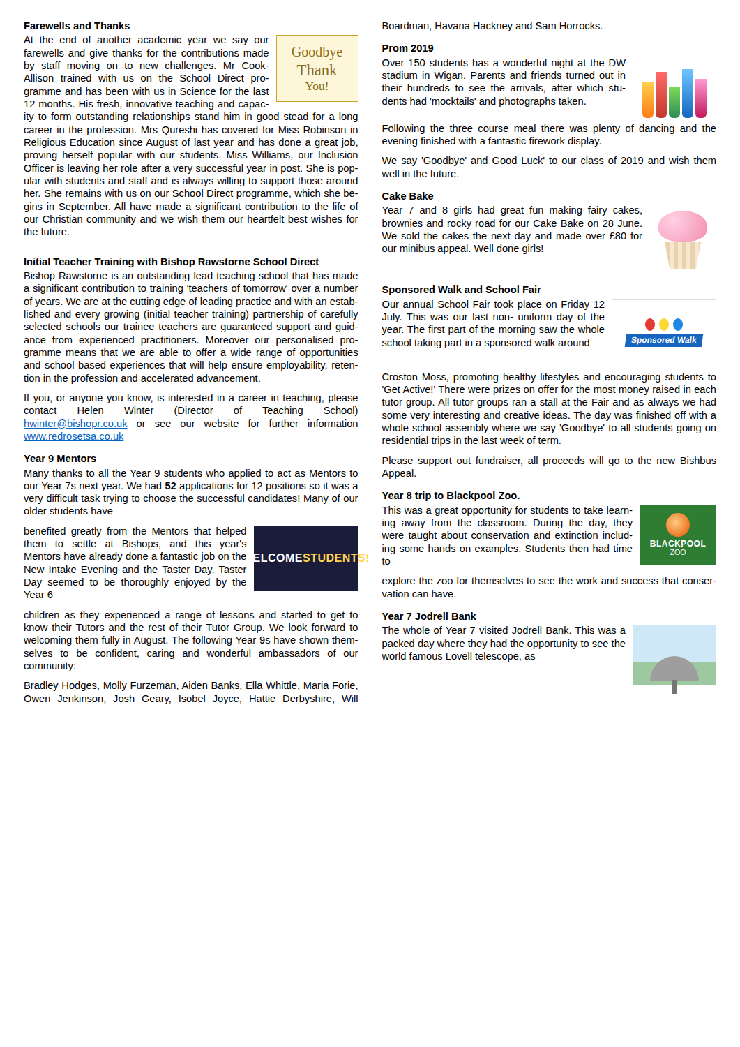Farewells and Thanks
Goodbye
Thank
You!
At the end of another academic year we say our farewells and give thanks for the contributions made by staff moving on to new challenges. Mr Cook-Allison trained with us on the School Direct programme and has been with us in Science for the last 12 months. His fresh, innovative teaching and capacity to form outstanding relationships stand him in good stead for a long career in the profession. Mrs Qureshi has covered for Miss Robinson in Religious Education since August of last year and has done a great job, proving herself popular with our students. Miss Williams, our Inclusion Officer is leaving her role after a very successful year in post. She is popular with students and staff and is always willing to support those around her. She remains with us on our School Direct programme, which she begins in September. All have made a significant contribution to the life of our Christian community and we wish them our heartfelt best wishes for the future.
Initial Teacher Training with Bishop Rawstorne School Direct
Bishop Rawstorne is an outstanding lead teaching school that has made a significant contribution to training 'teachers of tomorrow' over a number of years. We are at the cutting edge of leading practice and with an established and every growing (initial teacher training) partnership of carefully selected schools our trainee teachers are guaranteed support and guidance from experienced practitioners. Moreover our personalised programme means that we are able to offer a wide range of opportunities and school based experiences that will help ensure employability, retention in the profession and accelerated advancement.
If you, or anyone you know, is interested in a career in teaching, please contact Helen Winter (Director of Teaching School) hwinter@bishopr.co.uk or see our website for further information www.redrosetsa.co.uk
Year 9 Mentors
Many thanks to all the Year 9 students who applied to act as Mentors to our Year 7s next year. We had 52 applications for 12 positions so it was a very difficult task trying to choose the successful candidates! Many of our older students have
WELCOME
STUDENTS!
benefited greatly from the Mentors that helped them to settle at Bishops, and this year's Mentors have already done a fantastic job on the New Intake Evening and the Taster Day. Taster Day seemed to be thoroughly enjoyed by the Year 6
children as they experienced a range of lessons and started to get to know their Tutors and the rest of their Tutor Group. We look forward to welcoming them fully in August. The following Year 9s have shown themselves to be confident, caring and wonderful ambassadors of our community:
Bradley Hodges, Molly Furzeman, Aiden Banks, Ella Whittle, Maria Forie, Owen Jenkinson, Josh Geary, Isobel Joyce, Hattie Derbyshire, Will Boardman, Havana Hackney and Sam Horrocks.
Prom 2019
Over 150 students has a wonderful night at the DW stadium in Wigan. Parents and friends turned out in their hundreds to see the arrivals, after which students had 'mocktails' and photographs taken.
Following the three course meal there was plenty of dancing and the evening finished with a fantastic firework display.
We say 'Goodbye' and Good Luck' to our class of 2019 and wish them well in the future.
Cake Bake
Year 7 and 8 girls had great fun making fairy cakes, brownies and rocky road for our Cake Bake on 28 June. We sold the cakes the next day and made over £80 for our minibus appeal. Well done girls!
Sponsored Walk and School Fair
Sponsored Walk
Our annual School Fair took place on Friday 12 July. This was our last non- uniform day of the year. The first part of the morning saw the whole school taking part in a sponsored walk around
Croston Moss, promoting healthy lifestyles and encouraging students to 'Get Active!' There were prizes on offer for the most money raised in each tutor group. All tutor groups ran a stall at the Fair and as always we had some very interesting and creative ideas. The day was finished off with a whole school assembly where we say 'Goodbye' to all students going on residential trips in the last week of term.
Please support out fundraiser, all proceeds will go to the new Bishbus Appeal.
Year 8 trip to Blackpool Zoo.
BLACKPOOL ZOO
This was a great opportunity for students to take learning away from the classroom. During the day, they were taught about conservation and extinction including some hands on examples. Students then had time to
explore the zoo for themselves to see the work and success that conservation can have.
Year 7 Jodrell Bank
The whole of Year 7 visited Jodrell Bank. This was a packed day where they had the opportunity to see the world famous Lovell telescope, as